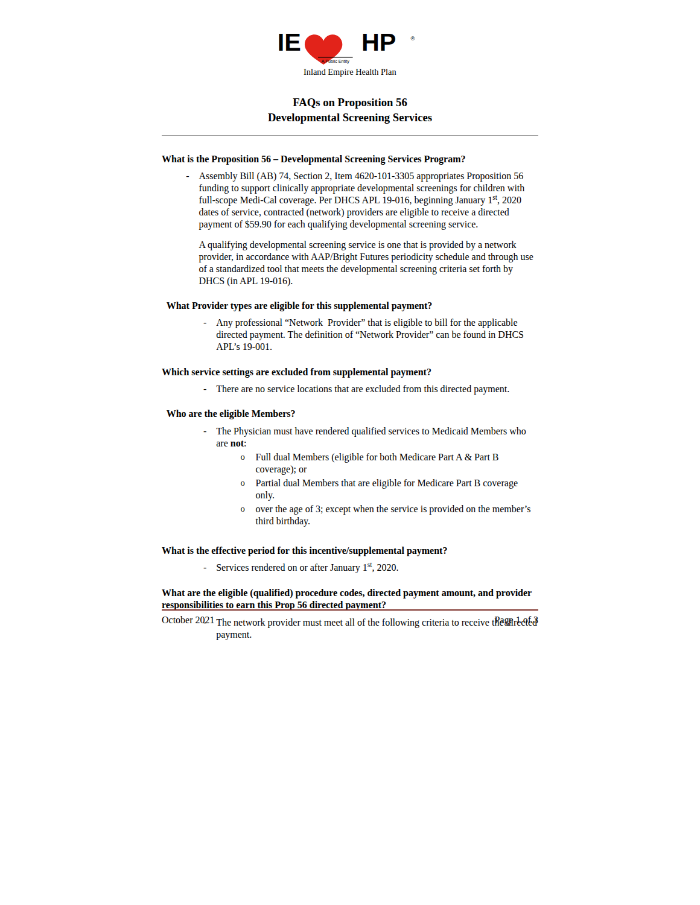IE HP ® A Public Entity Inland Empire Health Plan
FAQs on Proposition 56
Developmental Screening Services
What is the Proposition 56 – Developmental Screening Services Program?
Assembly Bill (AB) 74, Section 2, Item 4620-101-3305 appropriates Proposition 56 funding to support clinically appropriate developmental screenings for children with full-scope Medi-Cal coverage. Per DHCS APL 19-016, beginning January 1st, 2020 dates of service, contracted (network) providers are eligible to receive a directed payment of $59.90 for each qualifying developmental screening service.
A qualifying developmental screening service is one that is provided by a network provider, in accordance with AAP/Bright Futures periodicity schedule and through use of a standardized tool that meets the developmental screening criteria set forth by DHCS (in APL 19-016).
What Provider types are eligible for this supplemental payment?
Any professional “Network Provider” that is eligible to bill for the applicable directed payment. The definition of “Network Provider” can be found in DHCS APL’s 19-001.
Which service settings are excluded from supplemental payment?
There are no service locations that are excluded from this directed payment.
Who are the eligible Members?
The Physician must have rendered qualified services to Medicaid Members who are not:
Full dual Members (eligible for both Medicare Part A & Part B coverage); or
Partial dual Members that are eligible for Medicare Part B coverage only.
over the age of 3; except when the service is provided on the member’s third birthday.
What is the effective period for this incentive/supplemental payment?
Services rendered on or after January 1st, 2020.
What are the eligible (qualified) procedure codes, directed payment amount, and provider responsibilities to earn this Prop 56 directed payment?
The network provider must meet all of the following criteria to receive the directed payment.
October 2021 Page 1 of 3